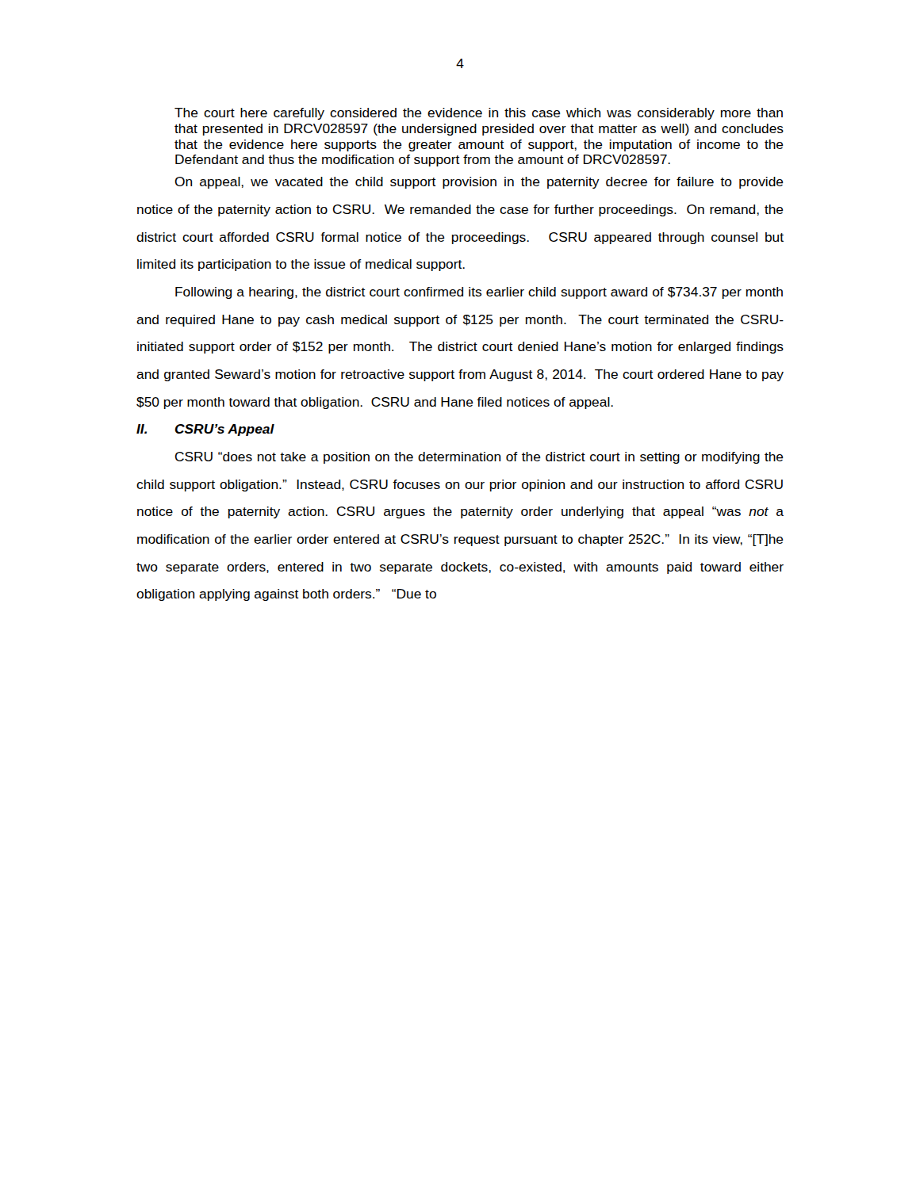4
The court here carefully considered the evidence in this case which was considerably more than that presented in DRCV028597 (the undersigned presided over that matter as well) and concludes that the evidence here supports the greater amount of support, the imputation of income to the Defendant and thus the modification of support from the amount of DRCV028597.
On appeal, we vacated the child support provision in the paternity decree for failure to provide notice of the paternity action to CSRU. We remanded the case for further proceedings. On remand, the district court afforded CSRU formal notice of the proceedings. CSRU appeared through counsel but limited its participation to the issue of medical support.
Following a hearing, the district court confirmed its earlier child support award of $734.37 per month and required Hane to pay cash medical support of $125 per month. The court terminated the CSRU-initiated support order of $152 per month. The district court denied Hane’s motion for enlarged findings and granted Seward’s motion for retroactive support from August 8, 2014. The court ordered Hane to pay $50 per month toward that obligation. CSRU and Hane filed notices of appeal.
II. CSRU’s Appeal
CSRU “does not take a position on the determination of the district court in setting or modifying the child support obligation.” Instead, CSRU focuses on our prior opinion and our instruction to afford CSRU notice of the paternity action. CSRU argues the paternity order underlying that appeal “was not a modification of the earlier order entered at CSRU’s request pursuant to chapter 252C.” In its view, “[T]he two separate orders, entered in two separate dockets, co-existed, with amounts paid toward either obligation applying against both orders.” “Due to